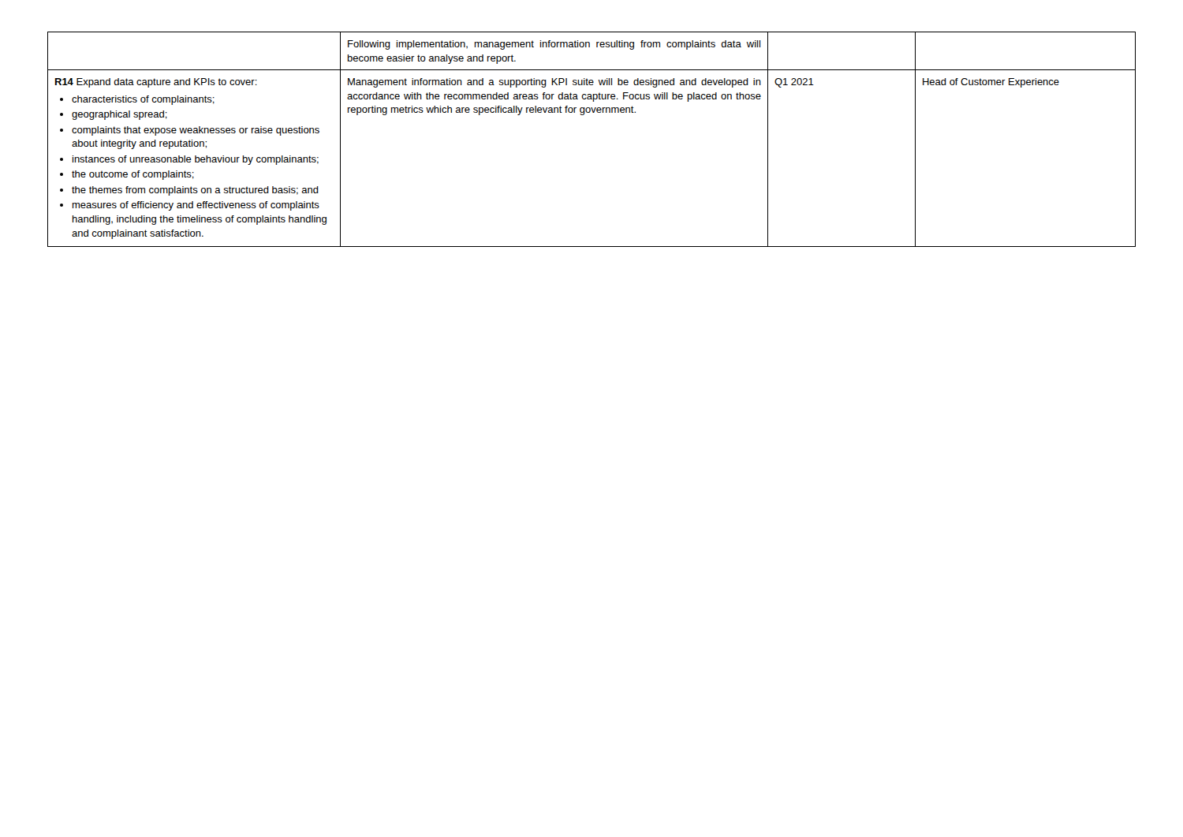| | Following implementation, management information resulting from complaints data will become easier to analyse and report. | | |
| R14 Expand data capture and KPIs to cover: characteristics of complainants; geographical spread; complaints that expose weaknesses or raise questions about integrity and reputation; instances of unreasonable behaviour by complainants; the outcome of complaints; the themes from complaints on a structured basis; and measures of efficiency and effectiveness of complaints handling, including the timeliness of complaints handling and complainant satisfaction. | Management information and a supporting KPI suite will be designed and developed in accordance with the recommended areas for data capture. Focus will be placed on those reporting metrics which are specifically relevant for government. | Q1 2021 | Head of Customer Experience |